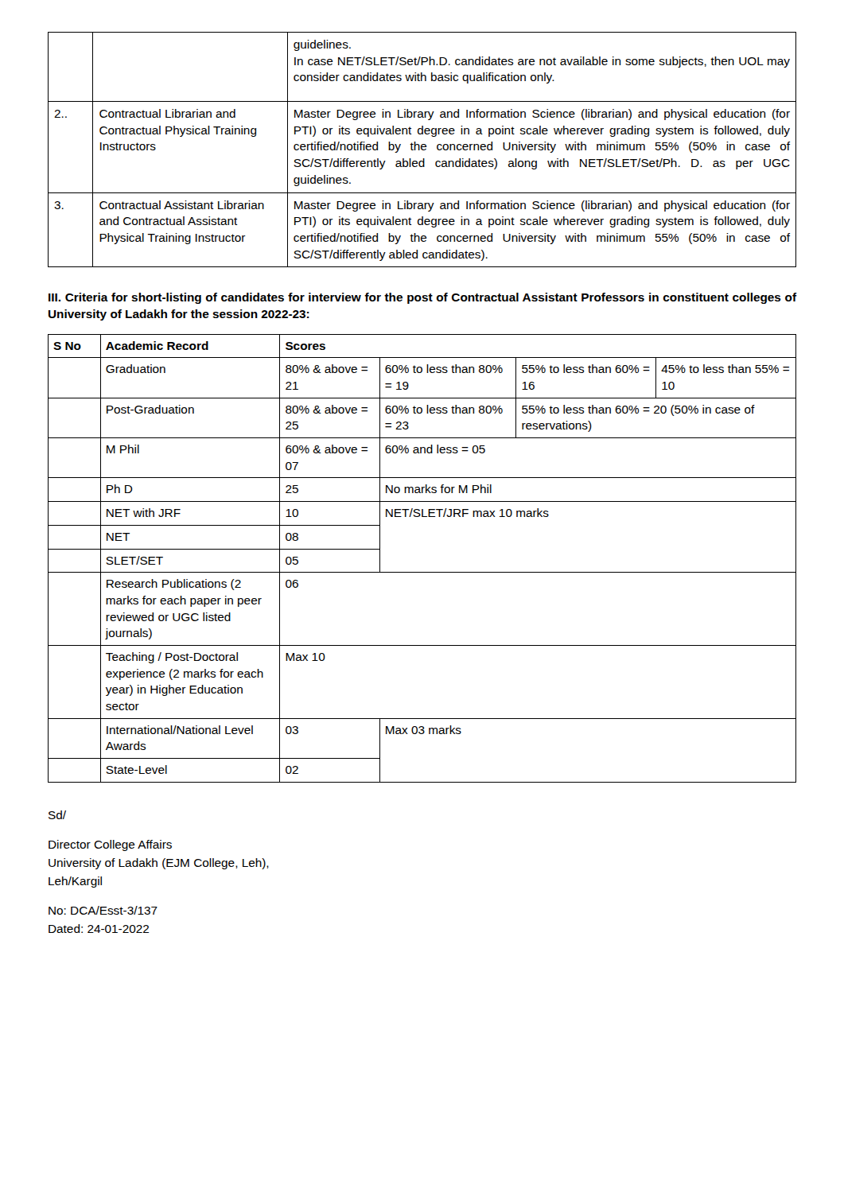| | | guidelines. In case NET/SLET/Set/Ph.D. candidates are not available in some subjects, then UOL may consider candidates with basic qualification only. |
| 2.. | Contractual Librarian and Contractual Physical Training Instructors | Master Degree in Library and Information Science (librarian) and physical education (for PTI) or its equivalent degree in a point scale wherever grading system is followed, duly certified/notified by the concerned University with minimum 55% (50% in case of SC/ST/differently abled candidates) along with NET/SLET/Set/Ph. D. as per UGC guidelines. |
| 3. | Contractual Assistant Librarian and Contractual Assistant Physical Training Instructor | Master Degree in Library and Information Science (librarian) and physical education (for PTI) or its equivalent degree in a point scale wherever grading system is followed, duly certified/notified by the concerned University with minimum 55% (50% in case of SC/ST/differently abled candidates). |
III. Criteria for short-listing of candidates for interview for the post of Contractual Assistant Professors in constituent colleges of University of Ladakh for the session 2022-23:
| S No | Academic Record | Scores |
| --- | --- | --- |
| | Graduation | 80% & above = 21 | 60% to less than 80% = 19 | 55% to less than 60% = 16 | 45% to less than 55% = 10 |
| | Post-Graduation | 80% & above = 25 | 60% to less than 80% = 23 | 55% to less than 60% = 20 (50% in case of reservations) |
| | M Phil | 60% & above = 07 | 60% and less = 05 |
| | Ph D | 25 | No marks for M Phil |
| | NET with JRF | 10 | NET/SLET/JRF max 10 marks |
| | NET | 08 |
| | SLET/SET | 05 |
| | Research Publications (2 marks for each paper in peer reviewed or UGC listed journals) | 06 |
| | Teaching / Post-Doctoral experience (2 marks for each year) in Higher Education sector | Max 10 |
| | International/National Level Awards | 03 | Max 03 marks |
| | State-Level | 02 |
Sd/
Director College Affairs
University of Ladakh (EJM College, Leh),
Leh/Kargil
No: DCA/Esst-3/137
Dated: 24-01-2022